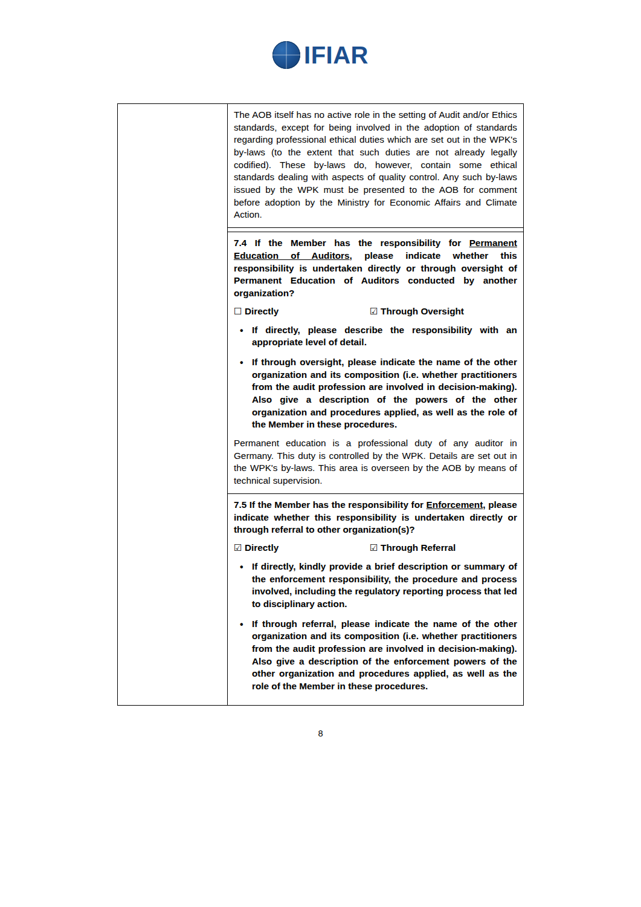IFIAR
| | The AOB itself has no active role in the setting of Audit and/or Ethics standards, except for being involved in the adoption of standards regarding professional ethical duties which are set out in the WPK's by-laws (to the extent that such duties are not already legally codified). These by-laws do, however, contain some ethical standards dealing with aspects of quality control. Any such by-laws issued by the WPK must be presented to the AOB for comment before adoption by the Ministry for Economic Affairs and Climate Action. |
| 7.4 If the Member has the responsibility for Permanent Education of Auditors , please indicate whether this responsibility is undertaken directly or through oversight of Permanent Education of Auditors conducted by another organization? ☐ Directly ☑ Through Oversight If directly, please describe the responsibility with an appropriate level of detail. If through oversight, please indicate the name of the other organization and its composition (i.e. whether practitioners from the audit profession are involved in decision-making). Also give a description of the powers of the other organization and procedures applied, as well as the role of the Member in these procedures. Permanent education is a professional duty of any auditor in Germany. This duty is controlled by the WPK. Details are set out in the WPK's by-laws. This area is overseen by the AOB by means of technical supervision. |
| 7.5 If the Member has the responsibility for Enforcement , please indicate whether this responsibility is undertaken directly or through referral to other organization(s)? ☑ Directly ☑ Through Referral If directly, kindly provide a brief description or summary of the enforcement responsibility, the procedure and process involved, including the regulatory reporting process that led to disciplinary action. If through referral, please indicate the name of the other organization and its composition (i.e. whether practitioners from the audit profession are involved in decision-making). Also give a description of the enforcement powers of the other organization and procedures applied, as well as the role of the Member in these procedures. |
8